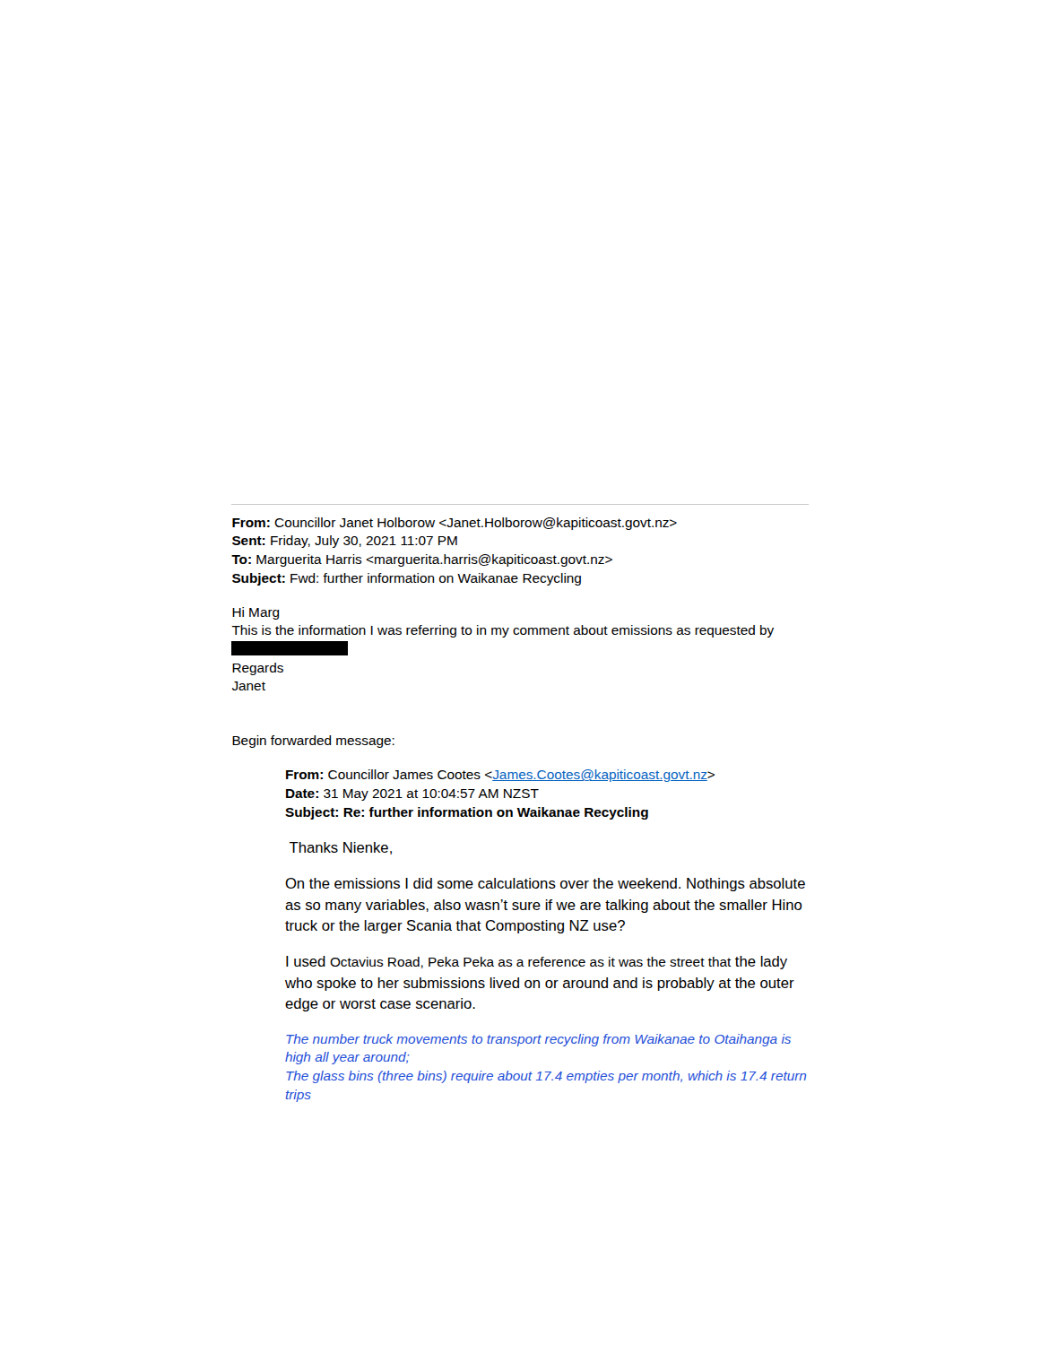From: Councillor Janet Holborow <Janet.Holborow@kapiticoast.govt.nz>
Sent: Friday, July 30, 2021 11:07 PM
To: Marguerita Harris <marguerita.harris@kapiticoast.govt.nz>
Subject: Fwd: further information on Waikanae Recycling
Hi Marg
This is the information I was referring to in my comment about emissions as requested by
Regards
Janet
Begin forwarded message:
From: Councillor James Cootes <James.Cootes@kapiticoast.govt.nz>
Date: 31 May 2021 at 10:04:57 AM NZST
Subject: Re: further information on Waikanae Recycling
Thanks Nienke,
On the emissions I did some calculations over the weekend. Nothings absolute as so many variables, also wasn’t sure if we are talking about the smaller Hino truck or the larger Scania that Composting NZ use?
I used Octavius Road, Peka Peka as a reference as it was the street that the lady who spoke to her submissions lived on or around and is probably at the outer edge or worst case scenario.
The number truck movements to transport recycling from Waikanae to Otaihanga is high all year around;
The glass bins (three bins) require about 17.4 empties per month, which is 17.4 return trips